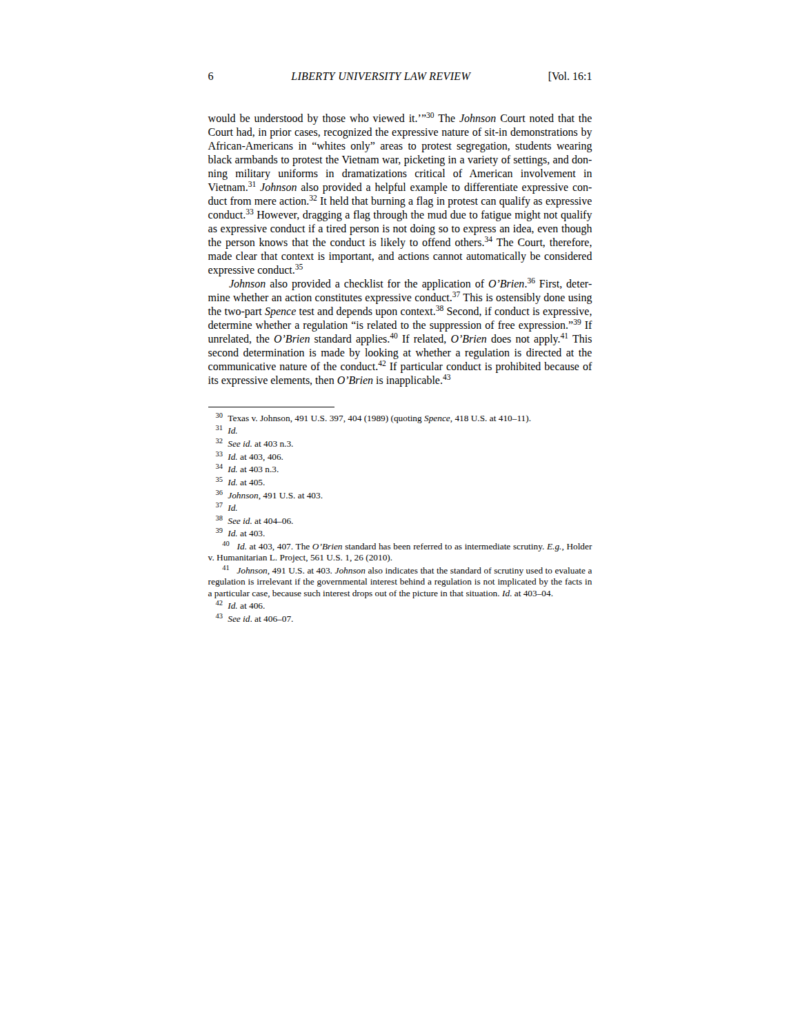6 LIBERTY UNIVERSITY LAW REVIEW [Vol. 16:1
would be understood by those who viewed it.’”30 The Johnson Court noted that the Court had, in prior cases, recognized the expressive nature of sit-in demonstrations by African-Americans in “whites only” areas to protest segregation, students wearing black armbands to protest the Vietnam war, picketing in a variety of settings, and donning military uniforms in dramatizations critical of American involvement in Vietnam.31 Johnson also provided a helpful example to differentiate expressive conduct from mere action.32 It held that burning a flag in protest can qualify as expressive conduct.33 However, dragging a flag through the mud due to fatigue might not qualify as expressive conduct if a tired person is not doing so to express an idea, even though the person knows that the conduct is likely to offend others.34 The Court, therefore, made clear that context is important, and actions cannot automatically be considered expressive conduct.35
Johnson also provided a checklist for the application of O’Brien.36 First, determine whether an action constitutes expressive conduct.37 This is ostensibly done using the two-part Spence test and depends upon context.38 Second, if conduct is expressive, determine whether a regulation “is related to the suppression of free expression.”39 If unrelated, the O’Brien standard applies.40 If related, O’Brien does not apply.41 This second determination is made by looking at whether a regulation is directed at the communicative nature of the conduct.42 If particular conduct is prohibited because of its expressive elements, then O’Brien is inapplicable.43
30 Texas v. Johnson, 491 U.S. 397, 404 (1989) (quoting Spence, 418 U.S. at 410–11).
31 Id.
32 See id. at 403 n.3.
33 Id. at 403, 406.
34 Id. at 403 n.3.
35 Id. at 405.
36 Johnson, 491 U.S. at 403.
37 Id.
38 See id. at 404–06.
39 Id. at 403.
40 Id. at 403, 407. The O’Brien standard has been referred to as intermediate scrutiny. E.g., Holder v. Humanitarian L. Project, 561 U.S. 1, 26 (2010).
41 Johnson, 491 U.S. at 403. Johnson also indicates that the standard of scrutiny used to evaluate a regulation is irrelevant if the governmental interest behind a regulation is not implicated by the facts in a particular case, because such interest drops out of the picture in that situation. Id. at 403–04.
42 Id. at 406.
43 See id. at 406–07.